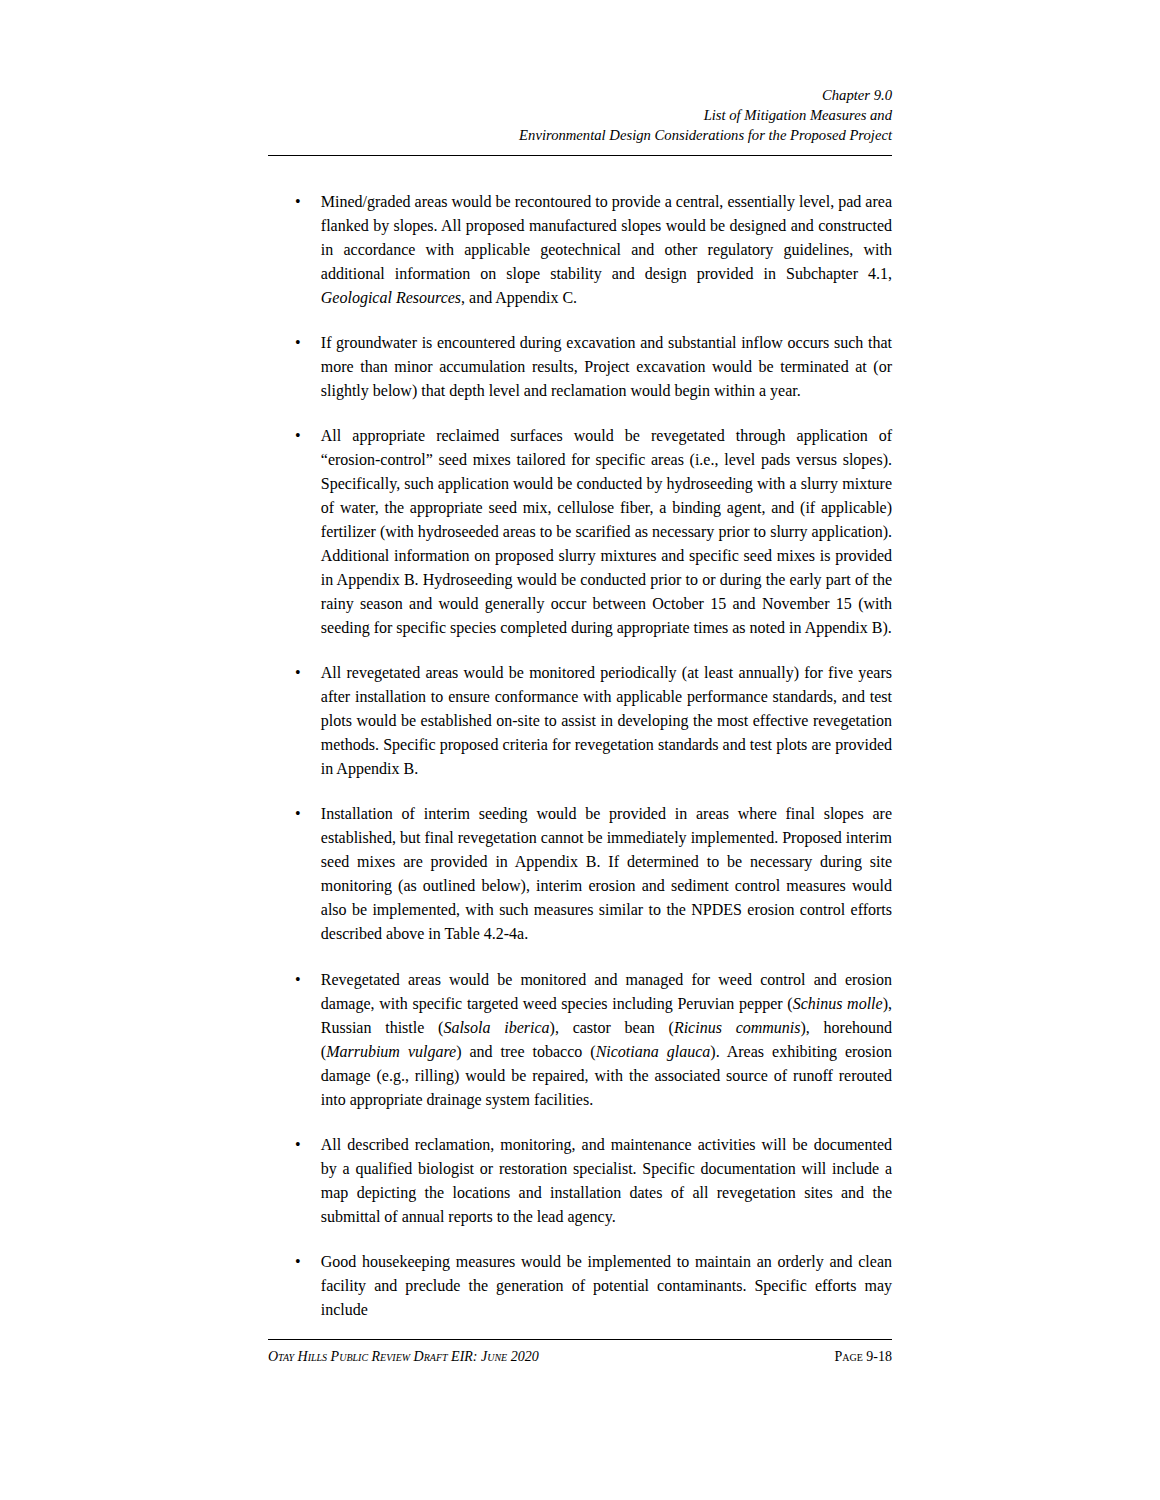Chapter 9.0
List of Mitigation Measures and
Environmental Design Considerations for the Proposed Project
Mined/graded areas would be recontoured to provide a central, essentially level, pad area flanked by slopes. All proposed manufactured slopes would be designed and constructed in accordance with applicable geotechnical and other regulatory guidelines, with additional information on slope stability and design provided in Subchapter 4.1, Geological Resources, and Appendix C.
If groundwater is encountered during excavation and substantial inflow occurs such that more than minor accumulation results, Project excavation would be terminated at (or slightly below) that depth level and reclamation would begin within a year.
All appropriate reclaimed surfaces would be revegetated through application of “erosion-control” seed mixes tailored for specific areas (i.e., level pads versus slopes). Specifically, such application would be conducted by hydroseeding with a slurry mixture of water, the appropriate seed mix, cellulose fiber, a binding agent, and (if applicable) fertilizer (with hydroseeded areas to be scarified as necessary prior to slurry application). Additional information on proposed slurry mixtures and specific seed mixes is provided in Appendix B. Hydroseeding would be conducted prior to or during the early part of the rainy season and would generally occur between October 15 and November 15 (with seeding for specific species completed during appropriate times as noted in Appendix B).
All revegetated areas would be monitored periodically (at least annually) for five years after installation to ensure conformance with applicable performance standards, and test plots would be established on-site to assist in developing the most effective revegetation methods. Specific proposed criteria for revegetation standards and test plots are provided in Appendix B.
Installation of interim seeding would be provided in areas where final slopes are established, but final revegetation cannot be immediately implemented. Proposed interim seed mixes are provided in Appendix B. If determined to be necessary during site monitoring (as outlined below), interim erosion and sediment control measures would also be implemented, with such measures similar to the NPDES erosion control efforts described above in Table 4.2-4a.
Revegetated areas would be monitored and managed for weed control and erosion damage, with specific targeted weed species including Peruvian pepper (Schinus molle), Russian thistle (Salsola iberica), castor bean (Ricinus communis), horehound (Marrubium vulgare) and tree tobacco (Nicotiana glauca). Areas exhibiting erosion damage (e.g., rilling) would be repaired, with the associated source of runoff rerouted into appropriate drainage system facilities.
All described reclamation, monitoring, and maintenance activities will be documented by a qualified biologist or restoration specialist. Specific documentation will include a map depicting the locations and installation dates of all revegetation sites and the submittal of annual reports to the lead agency.
Good housekeeping measures would be implemented to maintain an orderly and clean facility and preclude the generation of potential contaminants. Specific efforts may include
Otay Hills Public Review Draft EIR: June 2020 Page 9-18